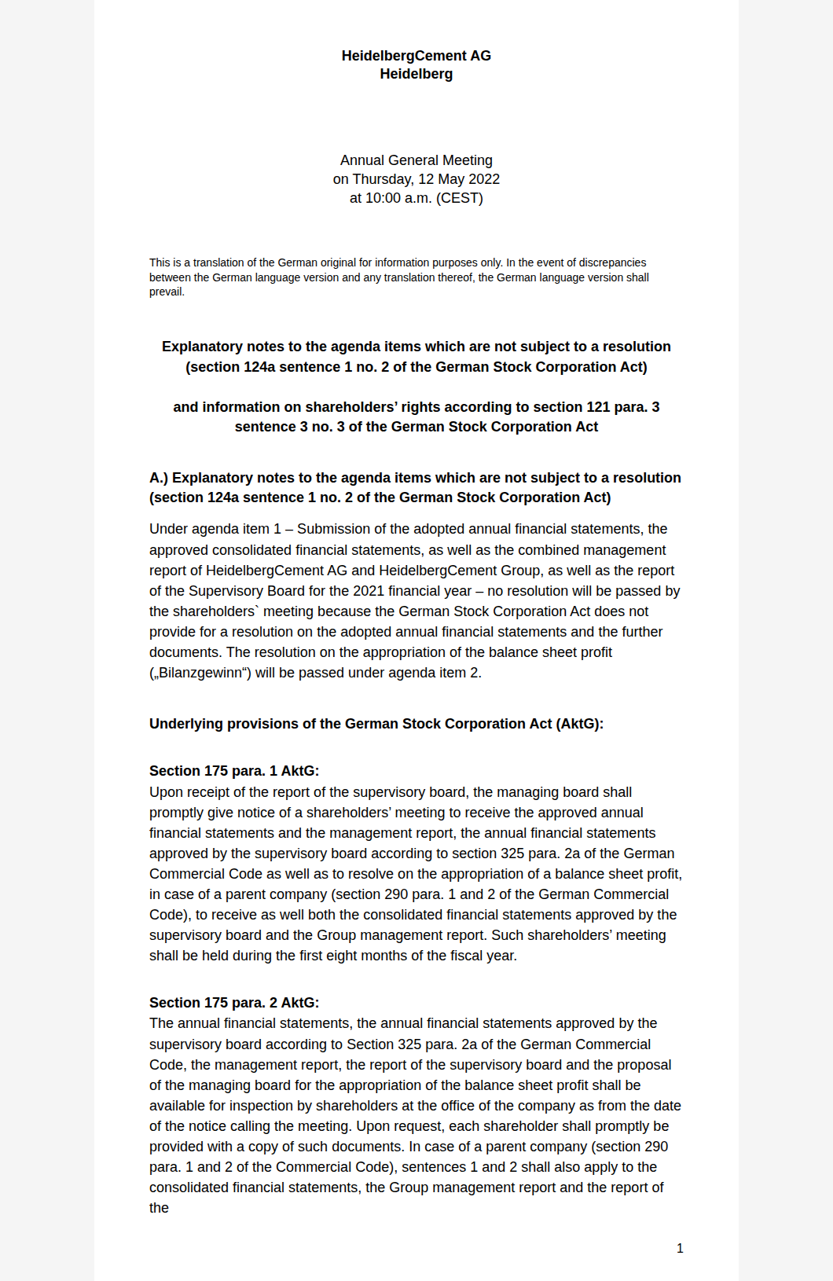HeidelbergCement AG
Heidelberg
Annual General Meeting
on Thursday, 12 May 2022
at 10:00 a.m. (CEST)
This is a translation of the German original for information purposes only. In the event of discrepancies between the German language version and any translation thereof, the German language version shall prevail.
Explanatory notes to the agenda items which are not subject to a resolution (section 124a sentence 1 no. 2 of the German Stock Corporation Act) and information on shareholders’ rights according to section 121 para. 3 sentence 3 no. 3 of the German Stock Corporation Act
A.) Explanatory notes to the agenda items which are not subject to a resolution (section 124a sentence 1 no. 2 of the German Stock Corporation Act)
Under agenda item 1 – Submission of the adopted annual financial statements, the approved consolidated financial statements, as well as the combined management report of HeidelbergCement AG and HeidelbergCement Group, as well as the report of the Supervisory Board for the 2021 financial year – no resolution will be passed by the shareholders` meeting because the German Stock Corporation Act does not provide for a resolution on the adopted annual financial statements and the further documents. The resolution on the appropriation of the balance sheet profit („Bilanzgewinn“) will be passed under agenda item 2.
Underlying provisions of the German Stock Corporation Act (AktG):
Section 175 para. 1 AktG:
Upon receipt of the report of the supervisory board, the managing board shall promptly give notice of a shareholders’ meeting to receive the approved annual financial statements and the management report, the annual financial statements approved by the supervisory board according to section 325 para. 2a of the German Commercial Code as well as to resolve on the appropriation of a balance sheet profit, in case of a parent company (section 290 para. 1 and 2 of the German Commercial Code), to receive as well both the consolidated financial statements approved by the supervisory board and the Group management report. Such shareholders’ meeting shall be held during the first eight months of the fiscal year.
Section 175 para. 2 AktG:
The annual financial statements, the annual financial statements approved by the supervisory board according to Section 325 para. 2a of the German Commercial Code, the management report, the report of the supervisory board and the proposal of the managing board for the appropriation of the balance sheet profit shall be available for inspection by shareholders at the office of the company as from the date of the notice calling the meeting. Upon request, each shareholder shall promptly be provided with a copy of such documents. In case of a parent company (section 290 para. 1 and 2 of the Commercial Code), sentences 1 and 2 shall also apply to the consolidated financial statements, the Group management report and the report of the
1